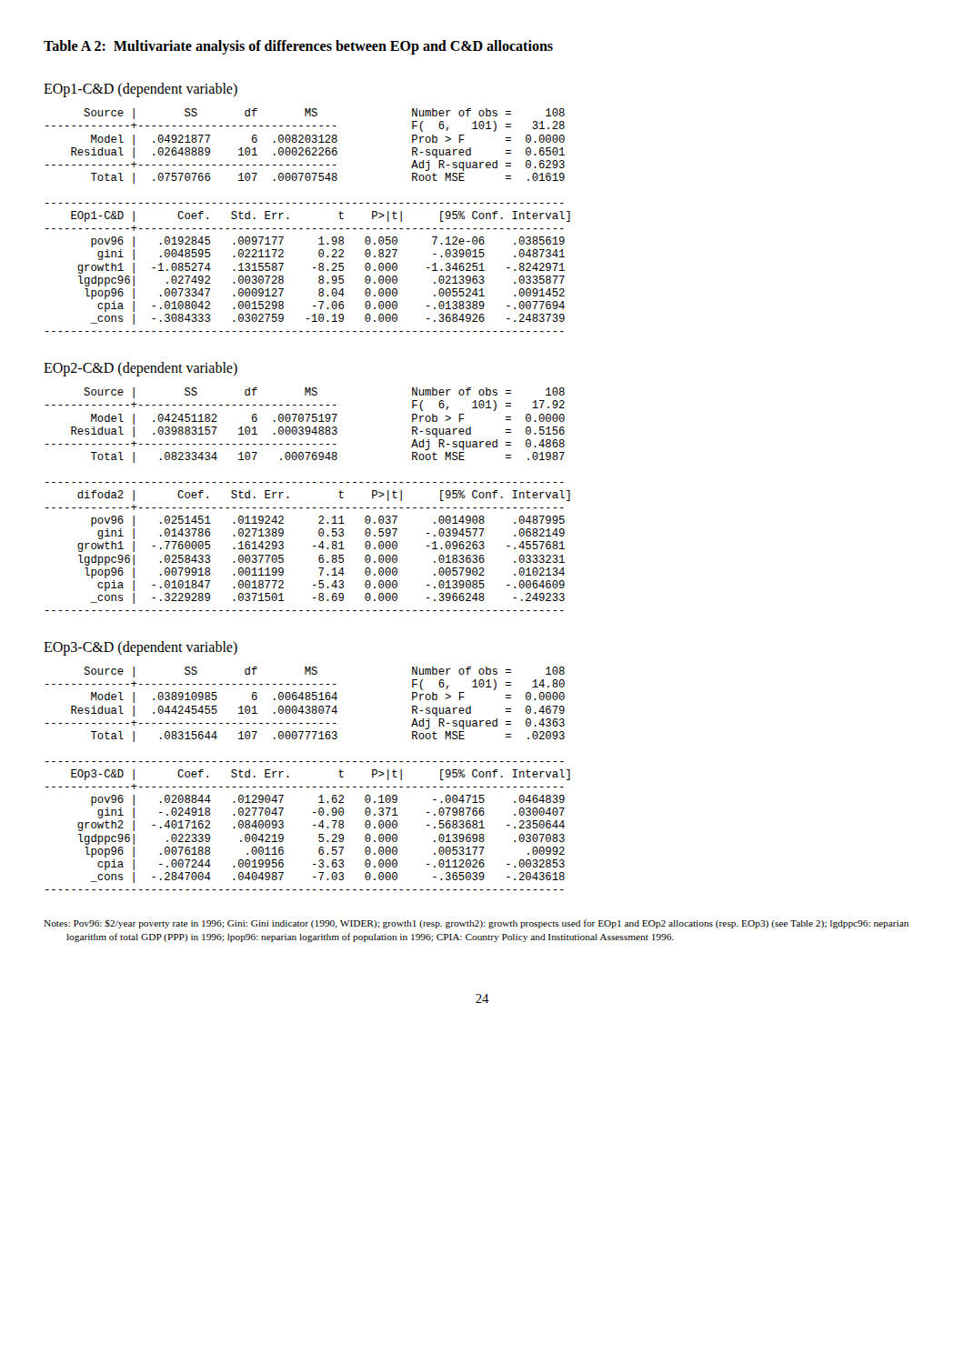Table A 2: Multivariate analysis of differences between EOp and C&D allocations
EOp1-C&D (dependent variable)
      Source |       SS       df       MS              Number of obs =     108
-------------+------------------------------           F(  6,   101) =   31.28
       Model |  .04921877      6  .008203128           Prob > F      =  0.0000
    Residual |  .02648889    101  .000262266           R-squared     =  0.6501
-------------+------------------------------           Adj R-squared =  0.6293
       Total |  .07570766    107  .000707548           Root MSE      =  .01619

------------------------------------------------------------------------------
    EOp1-C&D |      Coef.   Std. Err.       t    P>|t|     [95% Conf. Interval]
-------------+----------------------------------------------------------------
       pov96 |   .0192845   .0097177     1.98   0.050     7.12e-06    .0385619
        gini |   .0048595   .0221172     0.22   0.827     -.039015    .0487341
     growth1 |  -1.085274   .1315587    -8.25   0.000    -1.346251   -.8242971
     lgdppc96|    .027492   .0030728     8.95   0.000     .0213963    .0335877
      lpop96 |   .0073347   .0009127     8.04   0.000     .0055241    .0091452
        cpia |  -.0108042   .0015298    -7.06   0.000    -.0138389   -.0077694
       _cons |  -.3084333   .0302759   -10.19   0.000    -.3684926   -.2483739
------------------------------------------------------------------------------
EOp2-C&D (dependent variable)
      Source |       SS       df       MS              Number of obs =     108
-------------+------------------------------           F(  6,   101) =   17.92
       Model |  .042451182     6  .007075197           Prob > F      =  0.0000
    Residual |  .039883157   101  .000394883           R-squared     =  0.5156
-------------+------------------------------           Adj R-squared =  0.4868
       Total |   .08233434   107   .00076948           Root MSE      =  .01987

------------------------------------------------------------------------------
     difoda2 |      Coef.   Std. Err.       t    P>|t|     [95% Conf. Interval]
-------------+----------------------------------------------------------------
       pov96 |   .0251451   .0119242     2.11   0.037     .0014908    .0487995
        gini |   .0143786   .0271389     0.53   0.597    -.0394577    .0682149
     growth1 |  -.7760005   .1614293    -4.81   0.000    -1.096263   -.4557681
     lgdppc96|   .0258433   .0037705     6.85   0.000     .0183636    .0333231
      lpop96 |   .0079918   .0011199     7.14   0.000     .0057902    .0102134
        cpia |  -.0101847   .0018772    -5.43   0.000    -.0139085   -.0064609
       _cons |  -.3229289   .0371501    -8.69   0.000    -.3966248    -.249233
------------------------------------------------------------------------------
EOp3-C&D (dependent variable)
      Source |       SS       df       MS              Number of obs =     108
-------------+------------------------------           F(  6,   101) =   14.80
       Model |  .038910985     6  .006485164           Prob > F      =  0.0000
    Residual |  .044245455   101  .000438074           R-squared     =  0.4679
-------------+------------------------------           Adj R-squared =  0.4363
       Total |   .08315644   107  .000777163           Root MSE      =  .02093

------------------------------------------------------------------------------
    EOp3-C&D |      Coef.   Std. Err.       t    P>|t|     [95% Conf. Interval]
-------------+----------------------------------------------------------------
       pov96 |   .0208844   .0129047     1.62   0.109     -.004715    .0464839
        gini |   -.024918   .0277047    -0.90   0.371    -.0798766    .0300407
     growth2 |  -.4017162   .0840093    -4.78   0.000    -.5683681   -.2350644
     lgdppc96|    .022339    .004219     5.29   0.000     .0139698    .0307083
      lpop96 |   .0076188     .00116     6.57   0.000     .0053177      .00992
        cpia |   -.007244   .0019956    -3.63   0.000    -.0112026   -.0032853
       _cons |  -.2847004   .0404987    -7.03   0.000     -.365039   -.2043618
------------------------------------------------------------------------------
Notes: Pov96: $2/year poverty rate in 1996; Gini: Gini indicator (1990, WIDER); growth1 (resp. growth2): growth prospects used for EOp1 and EOp2 allocations (resp. EOp3) (see Table 2); lgdppc96: neparian logarithm of total GDP (PPP) in 1996; lpop96: neparian logarithm of population in 1996; CPIA: Country Policy and Institutional Assessment 1996.
24